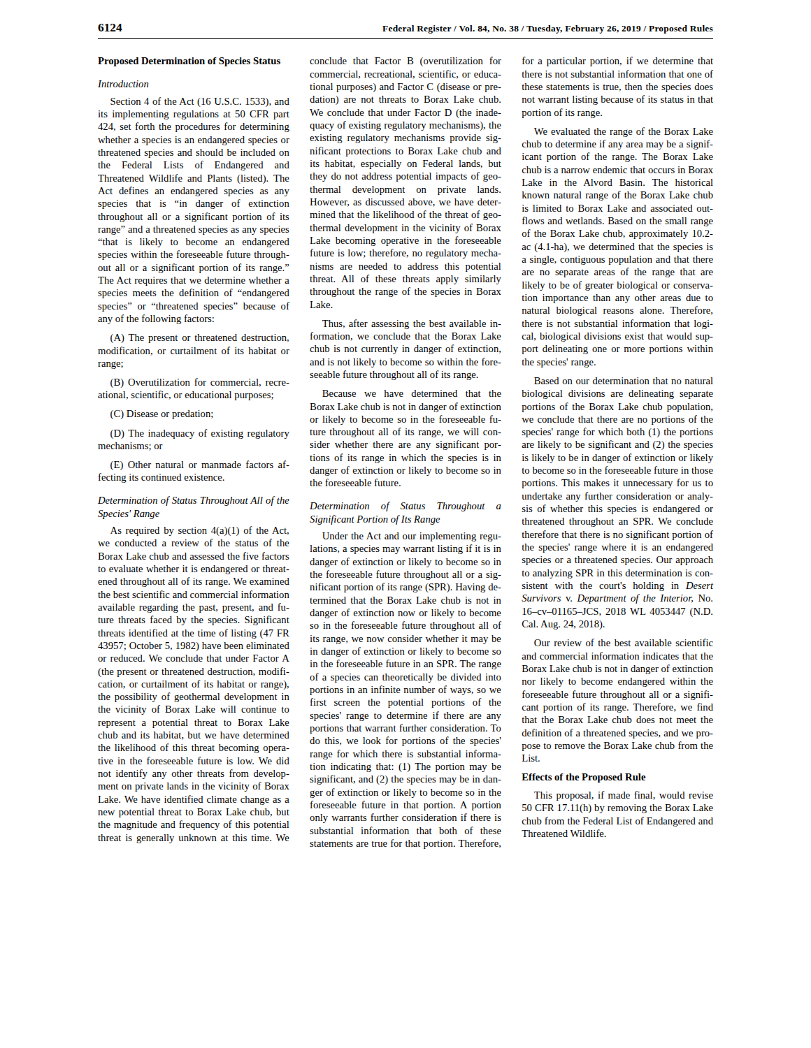6124 Federal Register / Vol. 84, No. 38 / Tuesday, February 26, 2019 / Proposed Rules
Proposed Determination of Species Status
Introduction
Section 4 of the Act (16 U.S.C. 1533), and its implementing regulations at 50 CFR part 424, set forth the procedures for determining whether a species is an endangered species or threatened species and should be included on the Federal Lists of Endangered and Threatened Wildlife and Plants (listed). The Act defines an endangered species as any species that is “in danger of extinction throughout all or a significant portion of its range” and a threatened species as any species “that is likely to become an endangered species within the foreseeable future throughout all or a significant portion of its range.” The Act requires that we determine whether a species meets the definition of “endangered species” or “threatened species” because of any of the following factors:
(A) The present or threatened destruction, modification, or curtailment of its habitat or range;
(B) Overutilization for commercial, recreational, scientific, or educational purposes;
(C) Disease or predation;
(D) The inadequacy of existing regulatory mechanisms; or
(E) Other natural or manmade factors affecting its continued existence.
Determination of Status Throughout All of the Species' Range
As required by section 4(a)(1) of the Act, we conducted a review of the status of the Borax Lake chub and assessed the five factors to evaluate whether it is endangered or threatened throughout all of its range. We examined the best scientific and commercial information available regarding the past, present, and future threats faced by the species. Significant threats identified at the time of listing (47 FR 43957; October 5, 1982) have been eliminated or reduced. We conclude that under Factor A (the present or threatened destruction, modification, or curtailment of its habitat or range), the possibility of geothermal development in the vicinity of Borax Lake will continue to represent a potential threat to Borax Lake chub and its habitat, but we have determined the likelihood of this threat becoming operative in the foreseeable future is low. We did not identify any other threats from development on private lands in the vicinity of Borax Lake. We have identified climate change as a new potential threat to Borax Lake chub, but the magnitude and frequency of this potential threat is generally unknown at this time. We conclude that Factor B (overutilization for commercial, recreational, scientific, or educational purposes) and Factor C (disease or predation) are not threats to Borax Lake chub. We conclude that under Factor D (the inadequacy of existing regulatory mechanisms), the existing regulatory mechanisms provide significant protections to Borax Lake chub and its habitat, especially on Federal lands, but they do not address potential impacts of geothermal development on private lands. However, as discussed above, we have determined that the likelihood of the threat of geothermal development in the vicinity of Borax Lake becoming operative in the foreseeable future is low; therefore, no regulatory mechanisms are needed to address this potential threat. All of these threats apply similarly throughout the range of the species in Borax Lake.
Thus, after assessing the best available information, we conclude that the Borax Lake chub is not currently in danger of extinction, and is not likely to become so within the foreseeable future throughout all of its range.
Because we have determined that the Borax Lake chub is not in danger of extinction or likely to become so in the foreseeable future throughout all of its range, we will consider whether there are any significant portions of its range in which the species is in danger of extinction or likely to become so in the foreseeable future.
Determination of Status Throughout a Significant Portion of Its Range
Under the Act and our implementing regulations, a species may warrant listing if it is in danger of extinction or likely to become so in the foreseeable future throughout all or a significant portion of its range (SPR). Having determined that the Borax Lake chub is not in danger of extinction now or likely to become so in the foreseeable future throughout all of its range, we now consider whether it may be in danger of extinction or likely to become so in the foreseeable future in an SPR. The range of a species can theoretically be divided into portions in an infinite number of ways, so we first screen the potential portions of the species' range to determine if there are any portions that warrant further consideration. To do this, we look for portions of the species' range for which there is substantial information indicating that: (1) The portion may be significant, and (2) the species may be in danger of extinction or likely to become so in the foreseeable future in that portion. A portion only warrants further consideration if there is substantial information that both of these statements are true for that portion. Therefore, for a particular portion, if we determine that there is not substantial information that one of these statements is true, then the species does not warrant listing because of its status in that portion of its range.
We evaluated the range of the Borax Lake chub to determine if any area may be a significant portion of the range. The Borax Lake chub is a narrow endemic that occurs in Borax Lake in the Alvord Basin. The historical known natural range of the Borax Lake chub is limited to Borax Lake and associated outflows and wetlands. Based on the small range of the Borax Lake chub, approximately 10.2-ac (4.1-ha), we determined that the species is a single, contiguous population and that there are no separate areas of the range that are likely to be of greater biological or conservation importance than any other areas due to natural biological reasons alone. Therefore, there is not substantial information that logical, biological divisions exist that would support delineating one or more portions within the species' range.
Based on our determination that no natural biological divisions are delineating separate portions of the Borax Lake chub population, we conclude that there are no portions of the species' range for which both (1) the portions are likely to be significant and (2) the species is likely to be in danger of extinction or likely to become so in the foreseeable future in those portions. This makes it unnecessary for us to undertake any further consideration or analysis of whether this species is endangered or threatened throughout an SPR. We conclude therefore that there is no significant portion of the species' range where it is an endangered species or a threatened species. Our approach to analyzing SPR in this determination is consistent with the court's holding in Desert Survivors v. Department of the Interior, No. 16–cv–01165–JCS, 2018 WL 4053447 (N.D. Cal. Aug. 24, 2018).
Our review of the best available scientific and commercial information indicates that the Borax Lake chub is not in danger of extinction nor likely to become endangered within the foreseeable future throughout all or a significant portion of its range. Therefore, we find that the Borax Lake chub does not meet the definition of a threatened species, and we propose to remove the Borax Lake chub from the List.
Effects of the Proposed Rule
This proposal, if made final, would revise 50 CFR 17.11(h) by removing the Borax Lake chub from the Federal List of Endangered and Threatened Wildlife.